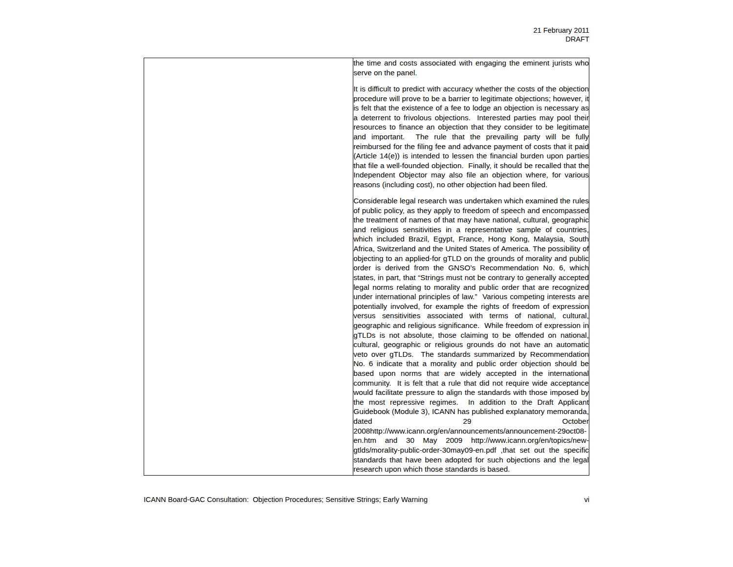21 February 2011 DRAFT
| | the time and costs associated with engaging the eminent jurists who serve on the panel. It is difficult to predict with accuracy whether the costs of the objection procedure will prove to be a barrier to legitimate objections; however, it is felt that the existence of a fee to lodge an objection is necessary as a deterrent to frivolous objections. Interested parties may pool their resources to finance an objection that they consider to be legitimate and important. The rule that the prevailing party will be fully reimbursed for the filing fee and advance payment of costs that it paid (Article 14(e)) is intended to lessen the financial burden upon parties that file a well-founded objection. Finally, it should be recalled that the Independent Objector may also file an objection where, for various reasons (including cost), no other objection had been filed. Considerable legal research was undertaken which examined the rules of public policy, as they apply to freedom of speech and encompassed the treatment of names of that may have national, cultural, geographic and religious sensitivities in a representative sample of countries, which included Brazil, Egypt, France, Hong Kong, Malaysia, South Africa, Switzerland and the United States of America. The possibility of objecting to an applied-for gTLD on the grounds of morality and public order is derived from the GNSO’s Recommendation No. 6, which states, in part, that “Strings must not be contrary to generally accepted legal norms relating to morality and public order that are recognized under international principles of law.” Various competing interests are potentially involved, for example the rights of freedom of expression versus sensitivities associated with terms of national, cultural, geographic and religious significance. While freedom of expression in gTLDs is not absolute, those claiming to be offended on national, cultural, geographic or religious grounds do not have an automatic veto over gTLDs. The standards summarized by Recommendation No. 6 indicate that a morality and public order objection should be based upon norms that are widely accepted in the international community. It is felt that a rule that did not require wide acceptance would facilitate pressure to align the standards with those imposed by the most repressive regimes. In addition to the Draft Applicant Guidebook (Module 3), ICANN has published explanatory memoranda, dated 29 October 2008http://www.icann.org/en/announcements/announcement-29oct08-en.htm and 30 May 2009 http://www.icann.org/en/topics/new-gtlds/morality-public-order-30may09-en.pdf ,that set out the specific standards that have been adopted for such objections and the legal research upon which those standards is based. |
ICANN Board-GAC Consultation: Objection Procedures; Sensitive Strings; Early Warning
vi